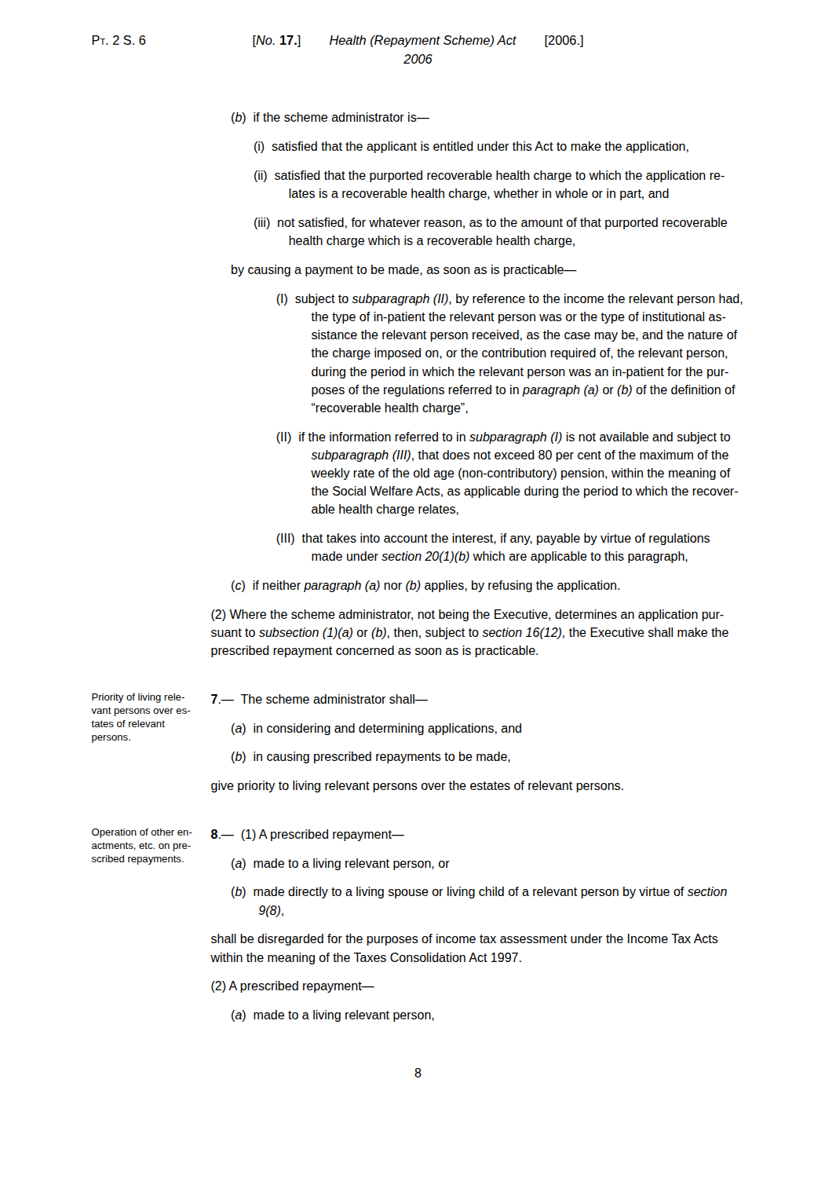Pt. 2 S. 6
[No. 17.] Health (Repayment Scheme) Act [2006.] 2006
(b) if the scheme administrator is—
(i) satisfied that the applicant is entitled under this Act to make the application,
(ii) satisfied that the purported recoverable health charge to which the application relates is a recoverable health charge, whether in whole or in part, and
(iii) not satisfied, for whatever reason, as to the amount of that purported recoverable health charge which is a recoverable health charge,
by causing a payment to be made, as soon as is practicable—
(I) subject to subparagraph (II), by reference to the income the relevant person had, the type of in-patient the relevant person was or the type of institutional assistance the relevant person received, as the case may be, and the nature of the charge imposed on, or the contribution required of, the relevant person, during the period in which the relevant person was an in-patient for the purposes of the regulations referred to in paragraph (a) or (b) of the definition of “recoverable health charge”,
(II) if the information referred to in subparagraph (I) is not available and subject to subparagraph (III), that does not exceed 80 per cent of the maximum of the weekly rate of the old age (non-contributory) pension, within the meaning of the Social Welfare Acts, as applicable during the period to which the recoverable health charge relates,
(III) that takes into account the interest, if any, payable by virtue of regulations made under section 20(1)(b) which are applicable to this paragraph,
(c) if neither paragraph (a) nor (b) applies, by refusing the application.
(2) Where the scheme administrator, not being the Executive, determines an application pursuant to subsection (1)(a) or (b), then, subject to section 16(12), the Executive shall make the prescribed repayment concerned as soon as is practicable.
Priority of living relevant persons over estates of relevant persons.
7.— The scheme administrator shall—
(a) in considering and determining applications, and
(b) in causing prescribed repayments to be made,
give priority to living relevant persons over the estates of relevant persons.
Operation of other enactments, etc. on prescribed repayments.
8.— (1) A prescribed repayment—
(a) made to a living relevant person, or
(b) made directly to a living spouse or living child of a relevant person by virtue of section 9(8),
shall be disregarded for the purposes of income tax assessment under the Income Tax Acts within the meaning of the Taxes Consolidation Act 1997.
(2) A prescribed repayment—
(a) made to a living relevant person,
8